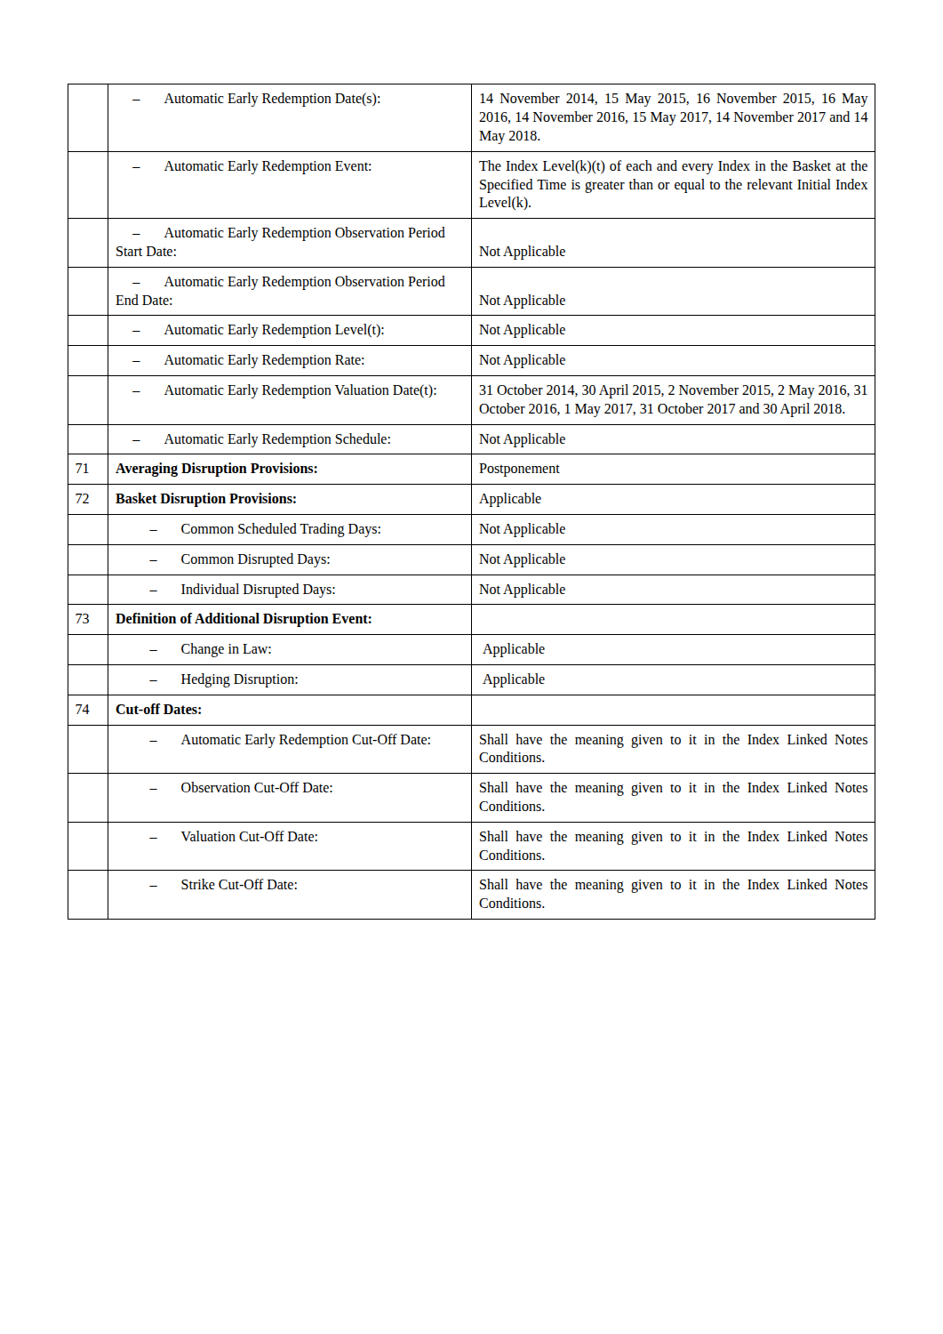| | – Automatic Early Redemption Date(s): | 14 November 2014, 15 May 2015, 16 November 2015, 16 May 2016, 14 November 2016, 15 May 2017, 14 November 2017 and 14 May 2018. |
| | – Automatic Early Redemption Event: | The Index Level(k)(t) of each and every Index in the Basket at the Specified Time is greater than or equal to the relevant Initial Index Level(k). |
| | – Automatic Early Redemption Observation Period Start Date: | Not Applicable |
| | – Automatic Early Redemption Observation Period End Date: | Not Applicable |
| | – Automatic Early Redemption Level(t): | Not Applicable |
| | – Automatic Early Redemption Rate: | Not Applicable |
| | – Automatic Early Redemption Valuation Date(t): | 31 October 2014, 30 April 2015, 2 November 2015, 2 May 2016, 31 October 2016, 1 May 2017, 31 October 2017 and 30 April 2018. |
| | – Automatic Early Redemption Schedule: | Not Applicable |
| 71 | Averaging Disruption Provisions: | Postponement |
| 72 | Basket Disruption Provisions: | Applicable |
| | – Common Scheduled Trading Days: | Not Applicable |
| | – Common Disrupted Days: | Not Applicable |
| | – Individual Disrupted Days: | Not Applicable |
| 73 | Definition of Additional Disruption Event: | |
| | – Change in Law: | Applicable |
| | – Hedging Disruption: | Applicable |
| 74 | Cut-off Dates: | |
| | – Automatic Early Redemption Cut-Off Date: | Shall have the meaning given to it in the Index Linked Notes Conditions. |
| | – Observation Cut-Off Date: | Shall have the meaning given to it in the Index Linked Notes Conditions. |
| | – Valuation Cut-Off Date: | Shall have the meaning given to it in the Index Linked Notes Conditions. |
| | – Strike Cut-Off Date: | Shall have the meaning given to it in the Index Linked Notes Conditions. |